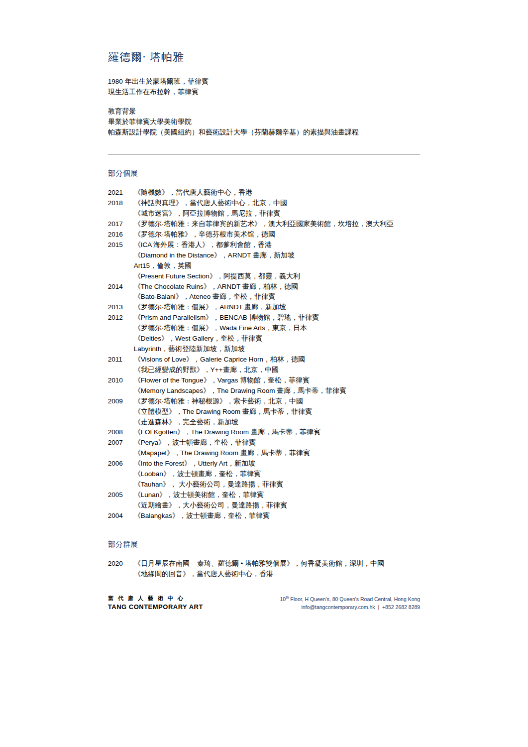羅德爾‧ 塔帕雅
1980 年出生於蒙塔爾班，菲律賓
現生活工作在布拉幹，菲律賓
教育背景
畢業於菲律賓大學美術學院
帕森斯設計學院（美國紐約）和藝術設計大學（芬蘭赫爾辛基）的素描與油畫課程
部分個展
| 2021 | 《隨機數》，當代唐人藝術中心，香港 |
| 2018 | 《神話與真理》，當代唐人藝術中心，北京，中國 《城市迷宮》，阿亞拉博物館，馬尼拉，菲律賓 |
| 2017 | 《罗德尔·塔帕雅：来自菲律宾的新艺术》，澳大利亞國家美術館，坎培拉，澳大利亞 |
| 2016 | 《罗德尔·塔帕雅》，辛德芬根市美术馆，德國 |
| 2015 | 《ICA 海外展：香港人》，都爹利會館，香港 《Diamond in the Distance》，ARNDT 畫廊，新加坡 Art15，倫敦，英國 《Present Future Section》，阿提西莫，都靈，義大利 |
| 2014 | 《The Chocolate Ruins》，ARNDT 畫廊，柏林，德國 《Bato-Balani》，Ateneo 畫廊，奎松，菲律賓 |
| 2013 | 《罗德尔·塔帕雅：個展》，ARNDT 畫廊，新加坡 |
| 2012 | 《Prism and Parallelism》，BENCAB 博物館，碧瑤，菲律賓 《罗德尔·塔帕雅：個展》，Wada Fine Arts，東京，日本 《Deities》，West Gallery，奎松，菲律賓 Labyrinth，藝術登陸新加坡，新加坡 |
| 2011 | 《Visions of Love》，Galerie Caprice Horn，柏林，德國 《我已經變成的野獸》，Y++畫廊，北京，中國 |
| 2010 | 《Flower of the Tongue》，Vargas 博物館，奎松，菲律賓 《Memory Landscapes》，The Drawing Room 畫廊，馬卡蒂，菲律賓 |
| 2009 | 《罗德尔·塔帕雅：神秘根源》，索卡藝術，北京，中國 《立體模型》，The Drawing Room 畫廊，馬卡蒂，菲律賓 《走進森林》，完全藝術，新加坡 |
| 2008 | 《FOLKgotten》，The Drawing Room 畫廊，馬卡蒂，菲律賓 |
| 2007 | 《Perya》，波士頓畫廊，奎松，菲律賓 《Mapapel》，The Drawing Room 畫廊，馬卡蒂，菲律賓 |
| 2006 | 《Into the Forest》，Utterly Art，新加坡 《Looban》，波士頓畫廊，奎松，菲律賓 《Tauhan》， 大小藝術公司，曼達路揚，菲律賓 |
| 2005 | 《Lunan》，波士頓美術館，奎松，菲律賓 《近期繪畫》，大小藝術公司，曼達路揚，菲律賓 |
| 2004 | 《Balangkas》，波士頓畫廊，奎松，菲律賓 |
部分群展
| 2020 | 《日月星辰在南國 – 秦琦、羅德爾 • 塔帕雅雙個展》，何香凝美術館，深圳，中國 《地緣間的回音》，當代唐人藝術中心，香港 |
當 代 唐 人 藝 術 中 心
TANG CONTEMPORARY ART
10th Floor, H Queen's, 80 Queen's Road Central, Hong Kong
info@tangcontemporary.com.hk | +852 2682 8289